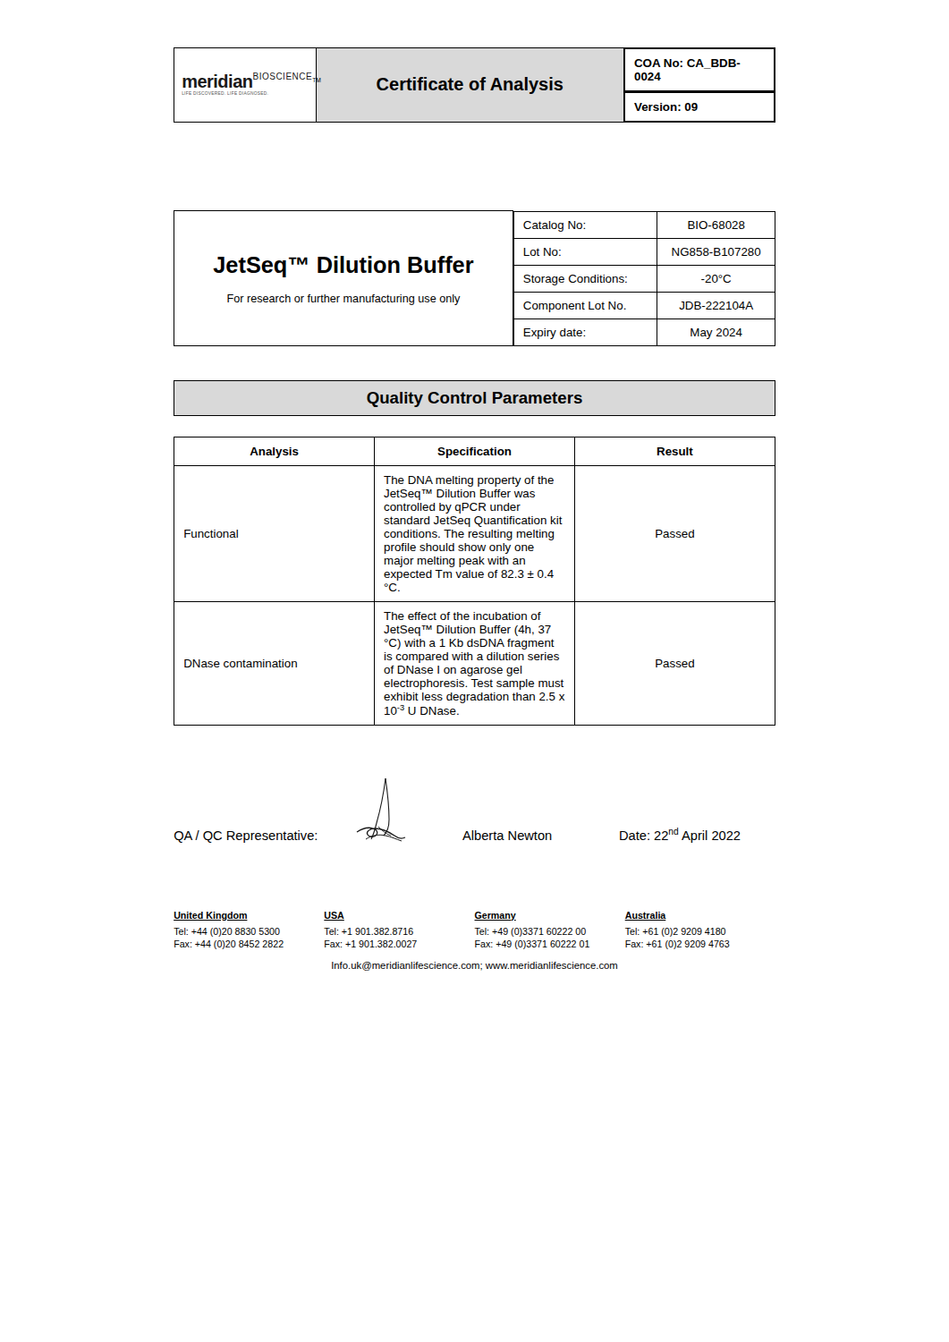| meridian BIOSCIENCE TM LIFE DISCOVERED. LIFE DIAGNOSED. | Certificate of Analysis | / COA No: CA_BDB-0024 / |
| / Version: 09 / |
| JetSeq™ Dilution Buffer For research or further manufacturing use only | / Catalog No: / BIO-68028 / / Lot No: / NG858-B107280 / / Storage Conditions: / -20°C / / Component Lot No. / JDB-222104A / / Expiry date: / May 2024 / |
Quality Control Parameters
| Analysis | Specification | Result |
| --- | --- | --- |
| Functional | The DNA melting property of the JetSeq™ Dilution Buffer was controlled by qPCR under standard JetSeq Quantification kit conditions. The resulting melting profile should show only one major melting peak with an expected Tm value of 82.3 ± 0.4 °C. | Passed |
| DNase contamination | The effect of the incubation of JetSeq™ Dilution Buffer (4h, 37 °C) with a 1 Kb dsDNA fragment is compared with a dilution series of DNase I on agarose gel electrophoresis. Test sample must exhibit less degradation than 2.5 x 10 -3 U DNase. | Passed |
| QA / QC Representative: | | Alberta Newton | Date: 22 nd April 2022 |
| United Kingdom Tel: +44 (0)20 8830 5300 Fax: +44 (0)20 8452 2822 | USA Tel: +1 901.382.8716 Fax: +1 901.382.0027 | Germany Tel: +49 (0)3371 60222 00 Fax: +49 (0)3371 60222 01 | Australia Tel: +61 (0)2 9209 4180 Fax: +61 (0)2 9209 4763 |
Info.uk@meridianlifescience.com; www.meridianlifescience.com